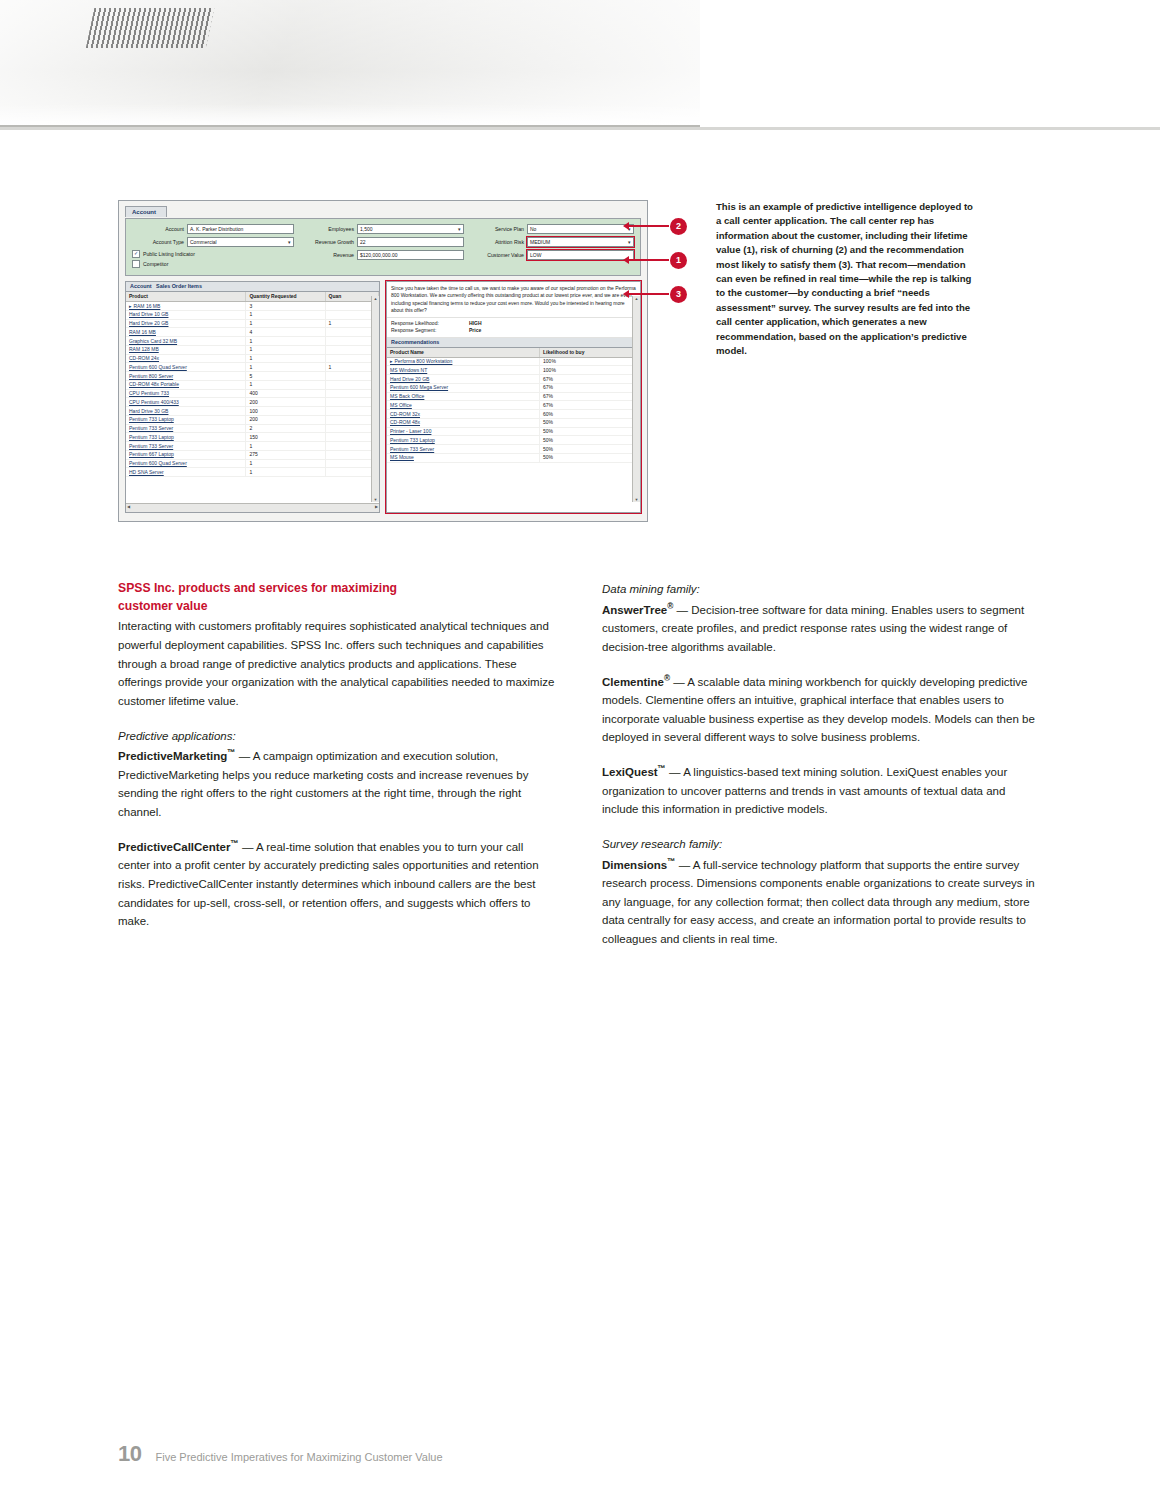Account
Account
A. K. Parker Distribution
Account Type
Commercial
Public Listing Indicator
Competitor
Employees
1,500
Revenue Growth
22
Revenue
$120,000,000.00
Service Plan
No
Attrition Risk
MEDIUM
Customer Value
LOW
Account Sales Order Items
Product
Quantity Requested
Quan
▸ RAM 16 MB
3
Hard Drive 10 GB
1
Hard Drive 20 GB
1
1
RAM 16 MB
4
Graphics Card 32 MB
1
RAM 128 MB
1
CD-ROM 24x
1
Pentium 600 Quad Server
1
1
Pentium 800 Server
5
CD-ROM 48x Portable
1
CPU Pentium 733
400
CPU Pentium 400/433
200
Hard Drive 30 GB
100
Pentium 733 Laptop
200
Pentium 733 Server
2
Pentium 733 Laptop
150
Pentium 733 Server
1
Pentium 667 Laptop
275
Pentium 600 Quad Server
1
HD SNA Server
1
Since you have taken the time to call us, we want to make you aware of our special promotion on the Performa 800 Workstation. We are currently offering this outstanding product at our lowest price ever, and we are even including special financing terms to reduce your cost even more. Would you be interested in hearing more about this offer?
Response Likelihood: HIGH
Response Segment: Price
Recommendations
Product Name
Likelihood to buy
▸ Performa 800 Workstation
100%
MS Windows NT
100%
Hard Drive 20 GB
67%
Pentium 600 Mega Server
67%
MS Back Office
67%
MS Office
67%
CD-ROM 32x
60%
CD-ROM 48x
50%
Printer - Laser 100
50%
Pentium 733 Laptop
50%
Pentium 733 Server
50%
MS Mouse
50%
2
1
3
This is an example of predictive intelligence deployed to a call center application. The call center rep has information about the customer, including their lifetime value (1), risk of churning (2) and the recommendation most likely to satisfy them (3). That recom—mendation can even be refined in real time—while the rep is talking to the customer—by conducting a brief “needs assessment” survey. The survey results are fed into the call center application, which generates a new recommendation, based on the application’s predictive model.
SPSS Inc. products and services for maximizing
customer value
Interacting with customers profitably requires sophisticated analytical techniques and powerful deployment capabilities. SPSS Inc. offers such techniques and capabilities through a broad range of predictive analytics products and applications. These offerings provide your organization with the analytical capabilities needed to maximize customer lifetime value.
Predictive applications:
PredictiveMarketing™ — A campaign optimization and execution solution, PredictiveMarketing helps you reduce marketing costs and increase revenues by sending the right offers to the right customers at the right time, through the right channel.
PredictiveCallCenter™ — A real-time solution that enables you to turn your call center into a profit center by accurately predicting sales opportunities and retention risks. PredictiveCallCenter instantly determines which inbound callers are the best candidates for up-sell, cross-sell, or retention offers, and suggests which offers to make.
Data mining family:
AnswerTree® — Decision-tree software for data mining. Enables users to segment customers, create profiles, and predict response rates using the widest range of decision-tree algorithms available.
Clementine® — A scalable data mining workbench for quickly developing predictive models. Clementine offers an intuitive, graphical interface that enables users to incorporate valuable business expertise as they develop models. Models can then be deployed in several different ways to solve business problems.
LexiQuest™ — A linguistics-based text mining solution. LexiQuest enables your organization to uncover patterns and trends in vast amounts of textual data and include this information in predictive models.
Survey research family:
Dimensions™ — A full-service technology platform that supports the entire survey research process. Dimensions components enable organizations to create surveys in any language, for any collection format; then collect data through any medium, store data centrally for easy access, and create an information portal to provide results to colleagues and clients in real time.
10
Five Predictive Imperatives for Maximizing Customer Value